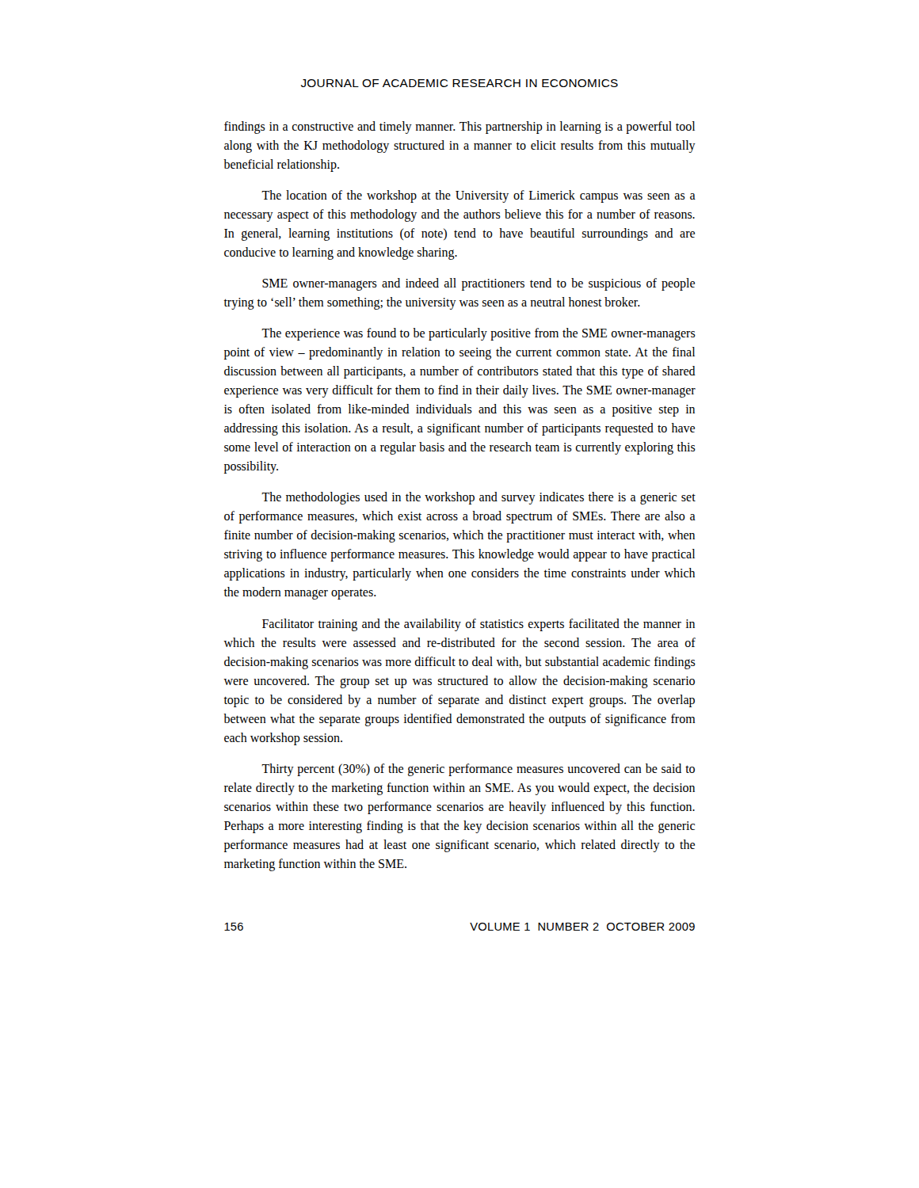JOURNAL OF ACADEMIC RESEARCH IN ECONOMICS
findings in a constructive and timely manner. This partnership in learning is a powerful tool along with the KJ methodology structured in a manner to elicit results from this mutually beneficial relationship.
The location of the workshop at the University of Limerick campus was seen as a necessary aspect of this methodology and the authors believe this for a number of reasons. In general, learning institutions (of note) tend to have beautiful surroundings and are conducive to learning and knowledge sharing.
SME owner-managers and indeed all practitioners tend to be suspicious of people trying to ‘sell’ them something; the university was seen as a neutral honest broker.
The experience was found to be particularly positive from the SME owner-managers point of view – predominantly in relation to seeing the current common state. At the final discussion between all participants, a number of contributors stated that this type of shared experience was very difficult for them to find in their daily lives. The SME owner-manager is often isolated from like-minded individuals and this was seen as a positive step in addressing this isolation. As a result, a significant number of participants requested to have some level of interaction on a regular basis and the research team is currently exploring this possibility.
The methodologies used in the workshop and survey indicates there is a generic set of performance measures, which exist across a broad spectrum of SMEs. There are also a finite number of decision-making scenarios, which the practitioner must interact with, when striving to influence performance measures. This knowledge would appear to have practical applications in industry, particularly when one considers the time constraints under which the modern manager operates.
Facilitator training and the availability of statistics experts facilitated the manner in which the results were assessed and re-distributed for the second session. The area of decision-making scenarios was more difficult to deal with, but substantial academic findings were uncovered. The group set up was structured to allow the decision-making scenario topic to be considered by a number of separate and distinct expert groups. The overlap between what the separate groups identified demonstrated the outputs of significance from each workshop session.
Thirty percent (30%) of the generic performance measures uncovered can be said to relate directly to the marketing function within an SME. As you would expect, the decision scenarios within these two performance scenarios are heavily influenced by this function. Perhaps a more interesting finding is that the key decision scenarios within all the generic performance measures had at least one significant scenario, which related directly to the marketing function within the SME.
156 VOLUME 1 NUMBER 2 OCTOBER 2009